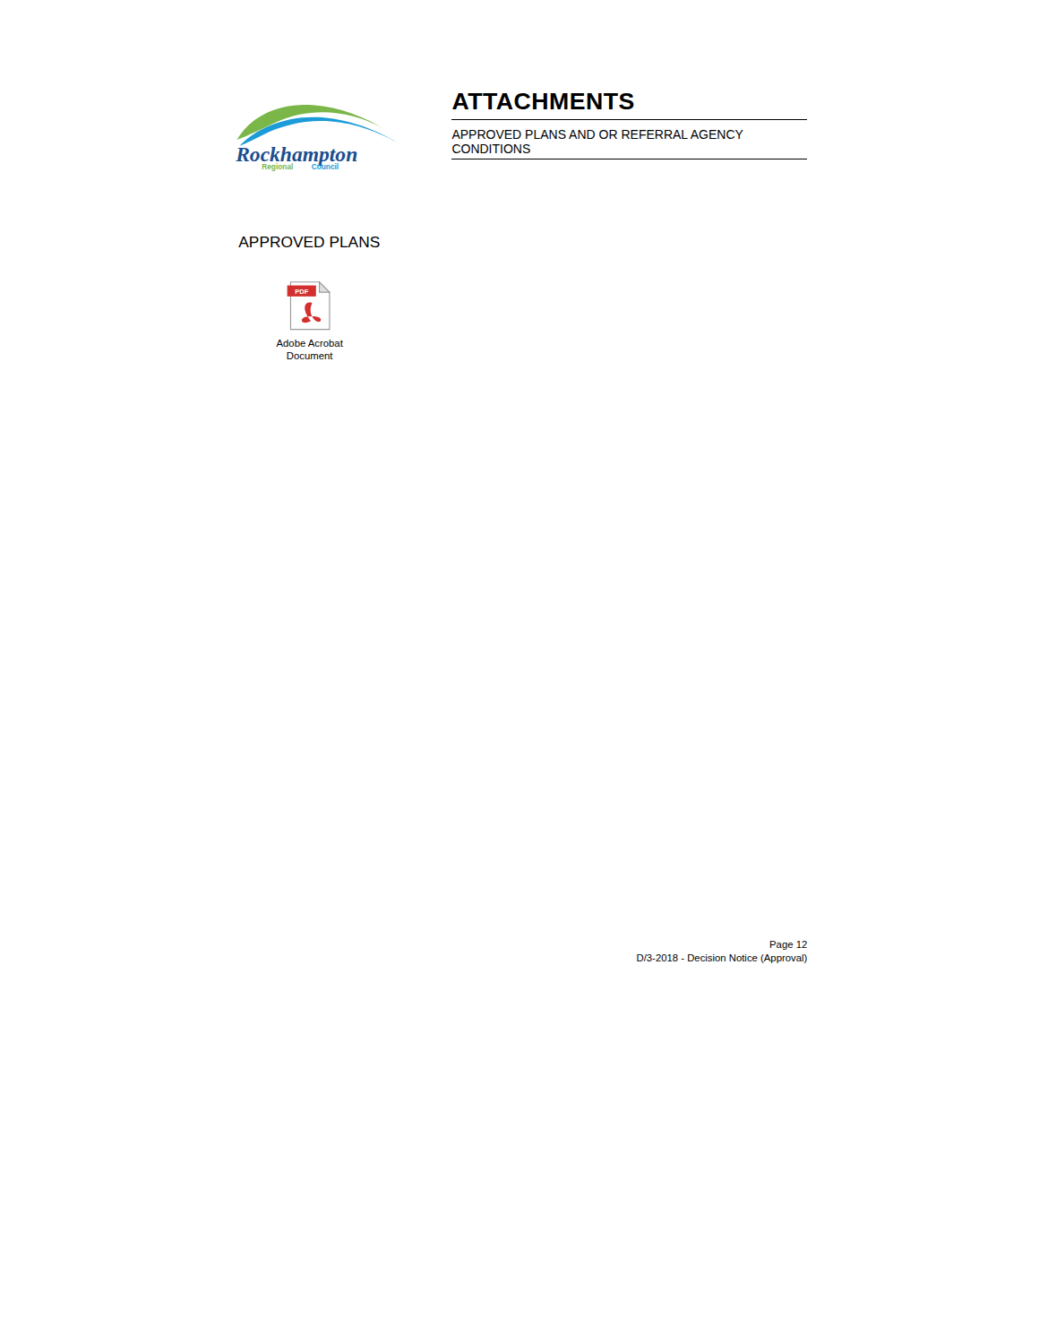Rockhampton Regional Council
ATTACHMENTS
APPROVED PLANS AND OR REFERRAL AGENCY CONDITIONS
APPROVED PLANS
PDF
Adobe Acrobat
Document
Page 12
D/3-2018 - Decision Notice (Approval)